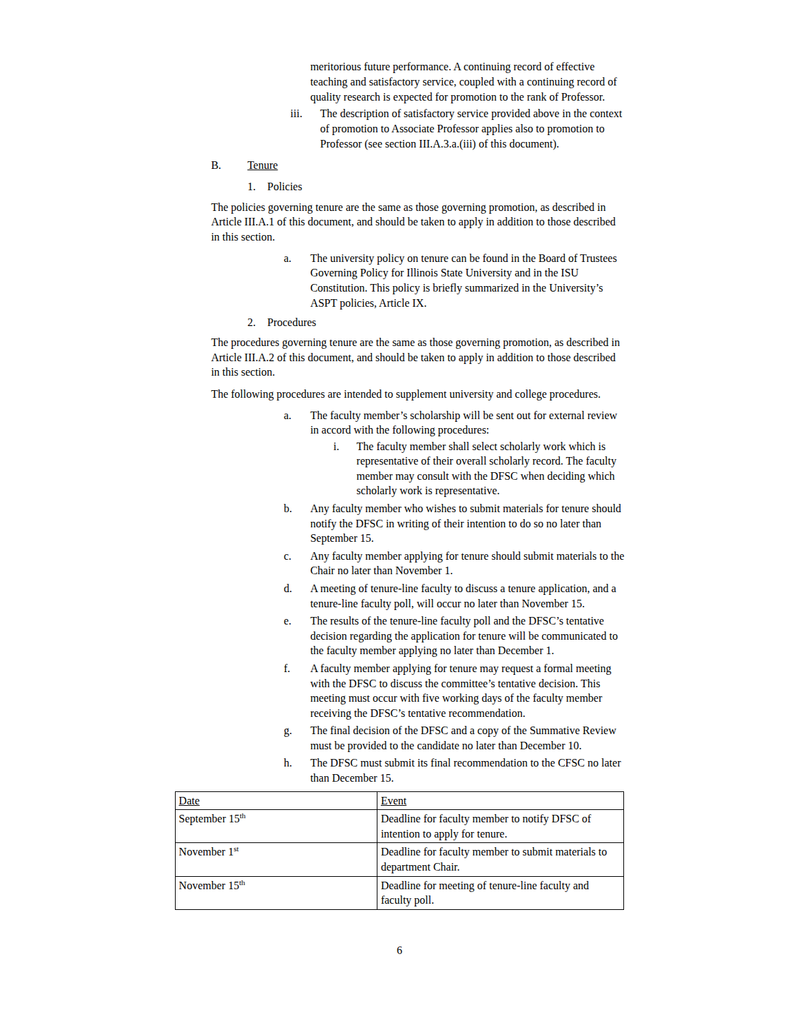meritorious future performance. A continuing record of effective teaching and satisfactory service, coupled with a continuing record of quality research is expected for promotion to the rank of Professor.
iii. The description of satisfactory service provided above in the context of promotion to Associate Professor applies also to promotion to Professor (see section III.A.3.a.(iii) of this document).
B. Tenure
1. Policies
The policies governing tenure are the same as those governing promotion, as described in Article III.A.1 of this document, and should be taken to apply in addition to those described in this section.
a. The university policy on tenure can be found in the Board of Trustees Governing Policy for Illinois State University and in the ISU Constitution. This policy is briefly summarized in the University’s ASPT policies, Article IX.
2. Procedures
The procedures governing tenure are the same as those governing promotion, as described in Article III.A.2 of this document, and should be taken to apply in addition to those described in this section.
The following procedures are intended to supplement university and college procedures.
a. The faculty member’s scholarship will be sent out for external review in accord with the following procedures:
i. The faculty member shall select scholarly work which is representative of their overall scholarly record. The faculty member may consult with the DFSC when deciding which scholarly work is representative.
b. Any faculty member who wishes to submit materials for tenure should notify the DFSC in writing of their intention to do so no later than September 15.
c. Any faculty member applying for tenure should submit materials to the Chair no later than November 1.
d. A meeting of tenure-line faculty to discuss a tenure application, and a tenure-line faculty poll, will occur no later than November 15.
e. The results of the tenure-line faculty poll and the DFSC’s tentative decision regarding the application for tenure will be communicated to the faculty member applying no later than December 1.
f. A faculty member applying for tenure may request a formal meeting with the DFSC to discuss the committee’s tentative decision. This meeting must occur with five working days of the faculty member receiving the DFSC’s tentative recommendation.
g. The final decision of the DFSC and a copy of the Summative Review must be provided to the candidate no later than December 10.
h. The DFSC must submit its final recommendation to the CFSC no later than December 15.
| Date | Event |
| September 15 th | Deadline for faculty member to notify DFSC of intention to apply for tenure. |
| November 1 st | Deadline for faculty member to submit materials to department Chair. |
| November 15 th | Deadline for meeting of tenure-line faculty and faculty poll. |
6